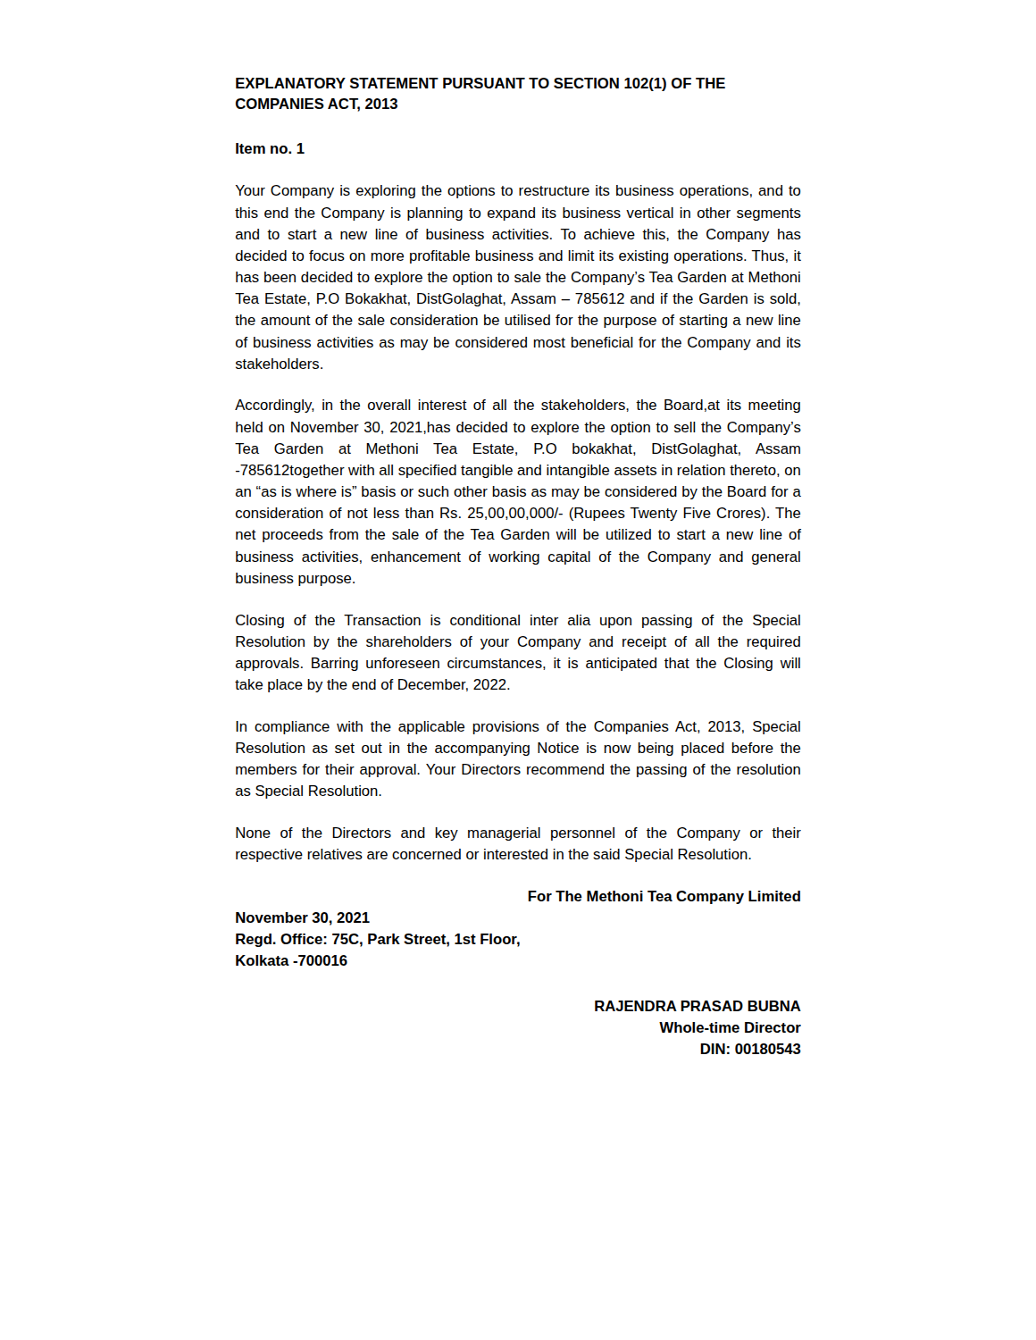EXPLANATORY STATEMENT PURSUANT TO SECTION 102(1) OF THE COMPANIES ACT, 2013
Item no. 1
Your Company is exploring the options to restructure its business operations, and to this end the Company is planning to expand its business vertical in other segments and to start a new line of business activities. To achieve this, the Company has decided to focus on more profitable business and limit its existing operations. Thus, it has been decided to explore the option to sale the Company’s Tea Garden at Methoni Tea Estate, P.O Bokakhat, DistGolaghat, Assam – 785612 and if the Garden is sold, the amount of the sale consideration be utilised for the purpose of starting a new line of business activities as may be considered most beneficial for the Company and its stakeholders.
Accordingly, in the overall interest of all the stakeholders, the Board,at its meeting held on November 30, 2021,has decided to explore the option to sell the Company’s Tea Garden at Methoni Tea Estate, P.O bokakhat, DistGolaghat, Assam -785612together with all specified tangible and intangible assets in relation thereto, on an “as is where is” basis or such other basis as may be considered by the Board for a consideration of not less than Rs. 25,00,00,000/- (Rupees Twenty Five Crores). The net proceeds from the sale of the Tea Garden will be utilized to start a new line of business activities, enhancement of working capital of the Company and general business purpose.
Closing of the Transaction is conditional inter alia upon passing of the Special Resolution by the shareholders of your Company and receipt of all the required approvals. Barring unforeseen circumstances, it is anticipated that the Closing will take place by the end of December, 2022.
In compliance with the applicable provisions of the Companies Act, 2013, Special Resolution as set out in the accompanying Notice is now being placed before the members for their approval. Your Directors recommend the passing of the resolution as Special Resolution.
None of the Directors and key managerial personnel of the Company or their respective relatives are concerned or interested in the said Special Resolution.
For The Methoni Tea Company Limited
November 30, 2021
Regd. Office: 75C, Park Street, 1st Floor,
Kolkata -700016
RAJENDRA PRASAD BUBNA
Whole-time Director
DIN: 00180543